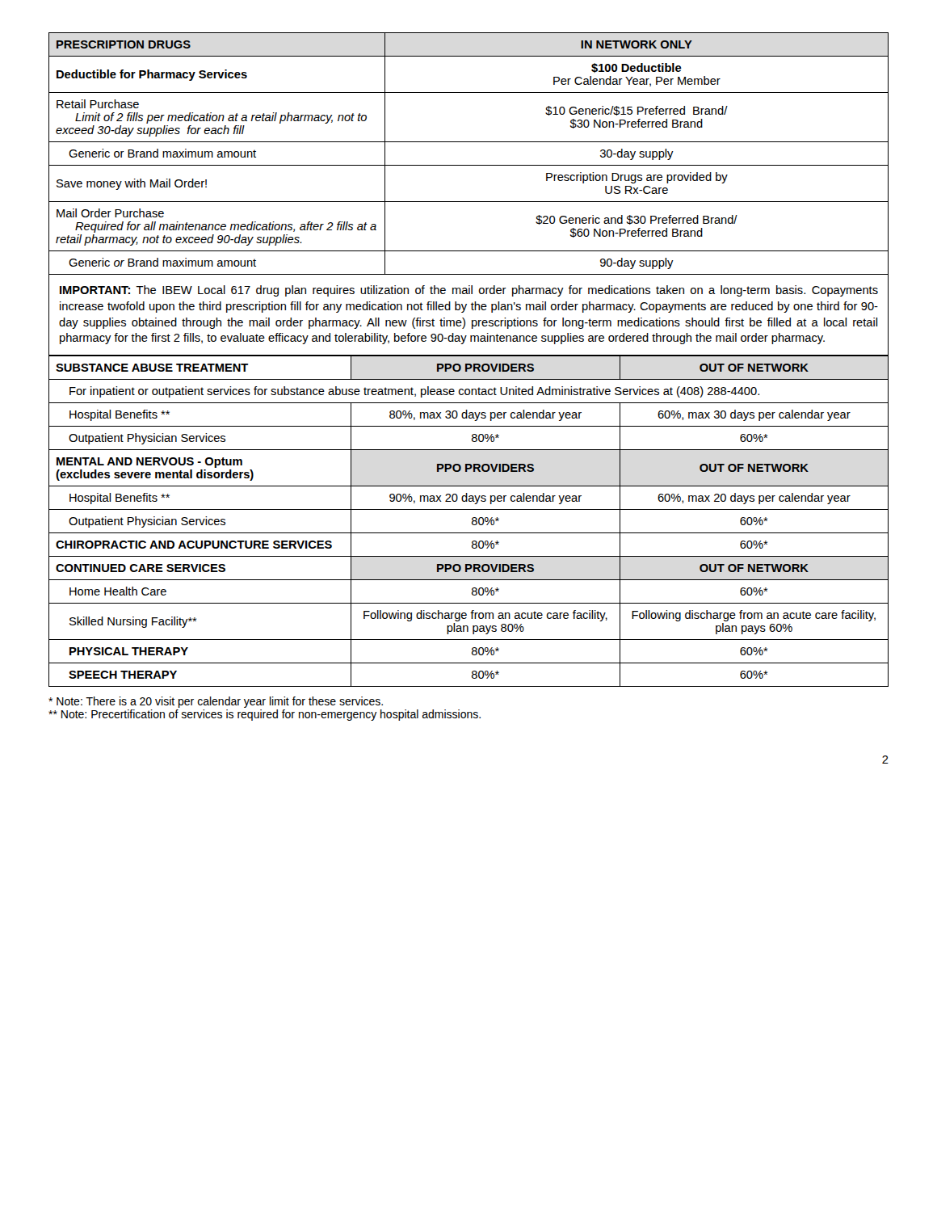| PRESCRIPTION DRUGS | IN NETWORK ONLY |
| Deductible for Pharmacy Services | $100 Deductible Per Calendar Year, Per Member |
| Retail Purchase Limit of 2 fills per medication at a retail pharmacy, not to exceed 30-day supplies for each fill | $10 Generic/$15 Preferred Brand/ $30 Non-Preferred Brand |
| Generic or Brand maximum amount | 30-day supply |
| Save money with Mail Order! | Prescription Drugs are provided by US Rx-Care |
| Mail Order Purchase Required for all maintenance medications, after 2 fills at a retail pharmacy, not to exceed 90-day supplies. | $20 Generic and $30 Preferred Brand/ $60 Non-Preferred Brand |
| Generic or Brand maximum amount | 90-day supply |
IMPORTANT: The IBEW Local 617 drug plan requires utilization of the mail order pharmacy for medications taken on a long-term basis. Copayments increase twofold upon the third prescription fill for any medication not filled by the plan's mail order pharmacy. Copayments are reduced by one third for 90-day supplies obtained through the mail order pharmacy. All new (first time) prescriptions for long-term medications should first be filled at a local retail pharmacy for the first 2 fills, to evaluate efficacy and tolerability, before 90-day maintenance supplies are ordered through the mail order pharmacy.
| SUBSTANCE ABUSE TREATMENT | PPO PROVIDERS | OUT OF NETWORK |
| For inpatient or outpatient services for substance abuse treatment, please contact United Administrative Services at (408) 288-4400. |
| Hospital Benefits ** | 80%, max 30 days per calendar year | 60%, max 30 days per calendar year |
| Outpatient Physician Services | 80%* | 60%* |
| MENTAL AND NERVOUS - Optum (excludes severe mental disorders) | PPO PROVIDERS | OUT OF NETWORK |
| Hospital Benefits ** | 90%, max 20 days per calendar year | 60%, max 20 days per calendar year |
| Outpatient Physician Services | 80%* | 60%* |
| CHIROPRACTIC AND ACUPUNCTURE SERVICES | 80%* | 60%* |
| CONTINUED CARE SERVICES | PPO PROVIDERS | OUT OF NETWORK |
| Home Health Care | 80%* | 60%* |
| Skilled Nursing Facility** | Following discharge from an acute care facility, plan pays 80% | Following discharge from an acute care facility, plan pays 60% |
| PHYSICAL THERAPY | 80%* | 60%* |
| SPEECH THERAPY | 80%* | 60%* |
* Note: There is a 20 visit per calendar year limit for these services.
** Note: Precertification of services is required for non-emergency hospital admissions.
2